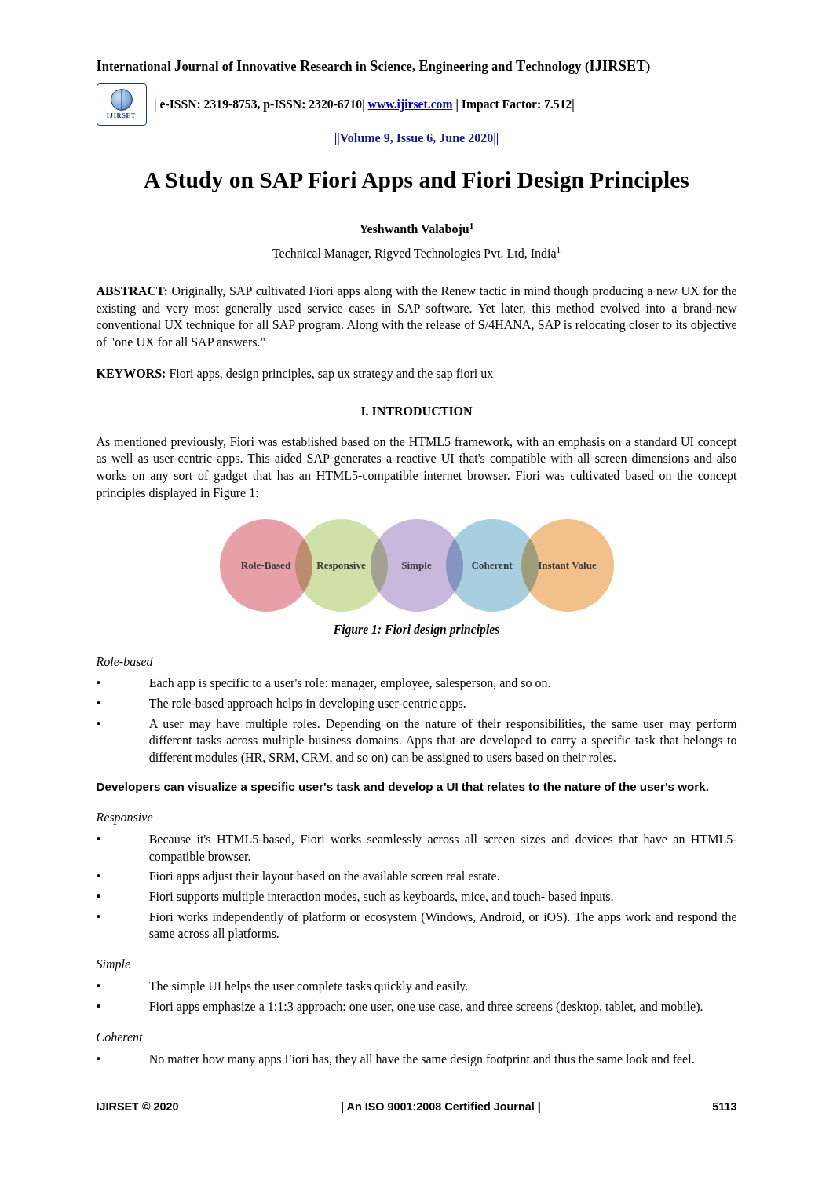International Journal of Innovative Research in Science, Engineering and Technology (IJIRSET)
IJIRSET
| e-ISSN: 2319-8753, p-ISSN: 2320-6710| www.ijirset.com | Impact Factor: 7.512|
||Volume 9, Issue 6, June 2020||
A Study on SAP Fiori Apps and Fiori Design Principles
Yeshwanth Valaboju1
Technical Manager, Rigved Technologies Pvt. Ltd, India1
ABSTRACT: Originally, SAP cultivated Fiori apps along with the Renew tactic in mind though producing a new UX for the existing and very most generally used service cases in SAP software. Yet later, this method evolved into a brand-new conventional UX technique for all SAP program. Along with the release of S/4HANA, SAP is relocating closer to its objective of "one UX for all SAP answers."
KEYWORS: Fiori apps, design principles, sap ux strategy and the sap fiori ux
I. INTRODUCTION
As mentioned previously, Fiori was established based on the HTML5 framework, with an emphasis on a standard UI concept as well as user-centric apps. This aided SAP generates a reactive UI that's compatible with all screen dimensions and also works on any sort of gadget that has an HTML5-compatible internet browser. Fiori was cultivated based on the concept principles displayed in Figure 1:
Role-Based
Responsive
Simple
Coherent
Instant Value
Figure 1: Fiori design principles
Role-based
Each app is specific to a user's role: manager, employee, salesperson, and so on.
The role-based approach helps in developing user-centric apps.
A user may have multiple roles. Depending on the nature of their responsibilities, the same user may perform different tasks across multiple business domains. Apps that are developed to carry a specific task that belongs to different modules (HR, SRM, CRM, and so on) can be assigned to users based on their roles.
Developers can visualize a specific user's task and develop a UI that relates to the nature of the user's work.
Responsive
Because it's HTML5-based, Fiori works seamlessly across all screen sizes and devices that have an HTML5-compatible browser.
Fiori apps adjust their layout based on the available screen real estate.
Fiori supports multiple interaction modes, such as keyboards, mice, and touch- based inputs.
Fiori works independently of platform or ecosystem (Windows, Android, or iOS). The apps work and respond the same across all platforms.
Simple
The simple UI helps the user complete tasks quickly and easily.
Fiori apps emphasize a 1:1:3 approach: one user, one use case, and three screens (desktop, tablet, and mobile).
Coherent
No matter how many apps Fiori has, they all have the same design footprint and thus the same look and feel.
IJIRSET © 2020
| An ISO 9001:2008 Certified Journal |
5113